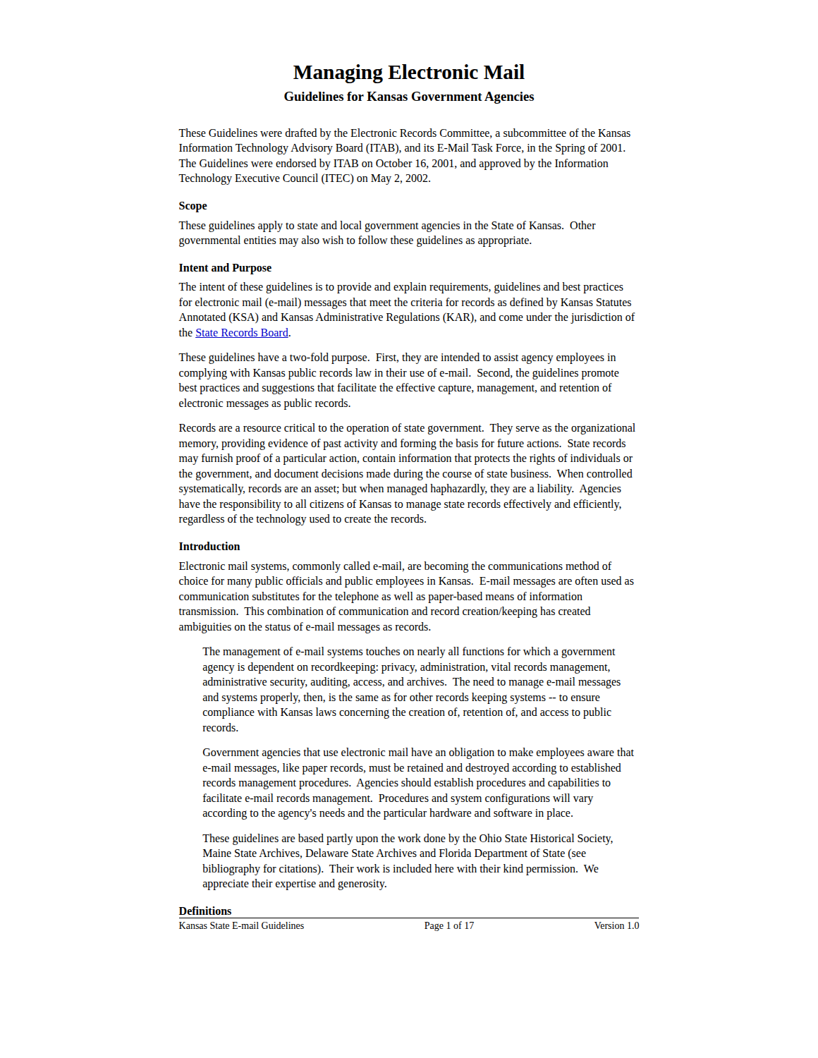Managing Electronic Mail
Guidelines for Kansas Government Agencies
These Guidelines were drafted by the Electronic Records Committee, a subcommittee of the Kansas Information Technology Advisory Board (ITAB), and its E-Mail Task Force, in the Spring of 2001. The Guidelines were endorsed by ITAB on October 16, 2001, and approved by the Information Technology Executive Council (ITEC) on May 2, 2002.
Scope
These guidelines apply to state and local government agencies in the State of Kansas. Other governmental entities may also wish to follow these guidelines as appropriate.
Intent and Purpose
The intent of these guidelines is to provide and explain requirements, guidelines and best practices for electronic mail (e-mail) messages that meet the criteria for records as defined by Kansas Statutes Annotated (KSA) and Kansas Administrative Regulations (KAR), and come under the jurisdiction of the State Records Board.
These guidelines have a two-fold purpose. First, they are intended to assist agency employees in complying with Kansas public records law in their use of e-mail. Second, the guidelines promote best practices and suggestions that facilitate the effective capture, management, and retention of electronic messages as public records.
Records are a resource critical to the operation of state government. They serve as the organizational memory, providing evidence of past activity and forming the basis for future actions. State records may furnish proof of a particular action, contain information that protects the rights of individuals or the government, and document decisions made during the course of state business. When controlled systematically, records are an asset; but when managed haphazardly, they are a liability. Agencies have the responsibility to all citizens of Kansas to manage state records effectively and efficiently, regardless of the technology used to create the records.
Introduction
Electronic mail systems, commonly called e-mail, are becoming the communications method of choice for many public officials and public employees in Kansas. E-mail messages are often used as communication substitutes for the telephone as well as paper-based means of information transmission. This combination of communication and record creation/keeping has created ambiguities on the status of e-mail messages as records.
The management of e-mail systems touches on nearly all functions for which a government agency is dependent on recordkeeping: privacy, administration, vital records management, administrative security, auditing, access, and archives. The need to manage e-mail messages and systems properly, then, is the same as for other records keeping systems -- to ensure compliance with Kansas laws concerning the creation of, retention of, and access to public records.
Government agencies that use electronic mail have an obligation to make employees aware that e-mail messages, like paper records, must be retained and destroyed according to established records management procedures. Agencies should establish procedures and capabilities to facilitate e-mail records management. Procedures and system configurations will vary according to the agency's needs and the particular hardware and software in place.
These guidelines are based partly upon the work done by the Ohio State Historical Society, Maine State Archives, Delaware State Archives and Florida Department of State (see bibliography for citations). Their work is included here with their kind permission. We appreciate their expertise and generosity.
Definitions
Kansas State E-mail Guidelines Page 1 of 17 Version 1.0